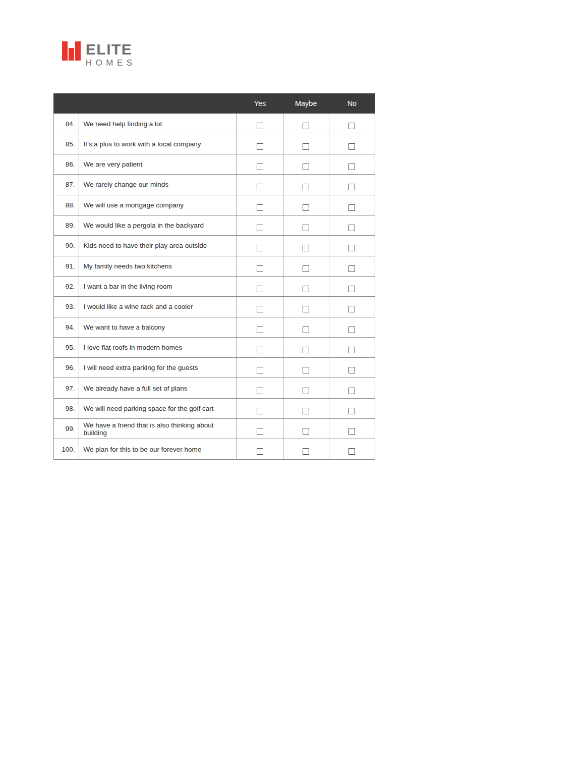ELITE HOMES
| | Yes | Maybe | No |
| --- | --- | --- | --- |
| 84. | We need help finding a lot | | | |
| 85. | It’s a plus to work with a local company | | | |
| 86. | We are very patient | | | |
| 87. | We rarely change our minds | | | |
| 88. | We will use a mortgage company | | | |
| 89. | We would like a pergola in the backyard | | | |
| 90. | Kids need to have their play area outside | | | |
| 91. | My family needs two kitchens | | | |
| 92. | I want a bar in the living room | | | |
| 93. | I would like a wine rack and a cooler | | | |
| 94. | We want to have a balcony | | | |
| 95. | I love flat roofs in modern homes | | | |
| 96. | I will need extra parking for the guests | | | |
| 97. | We already have a full set of plans | | | |
| 98. | We will need parking space for the golf cart | | | |
| 99. | We have a friend that is also thinking about building | | | |
| 100. | We plan for this to be our forever home | | | |